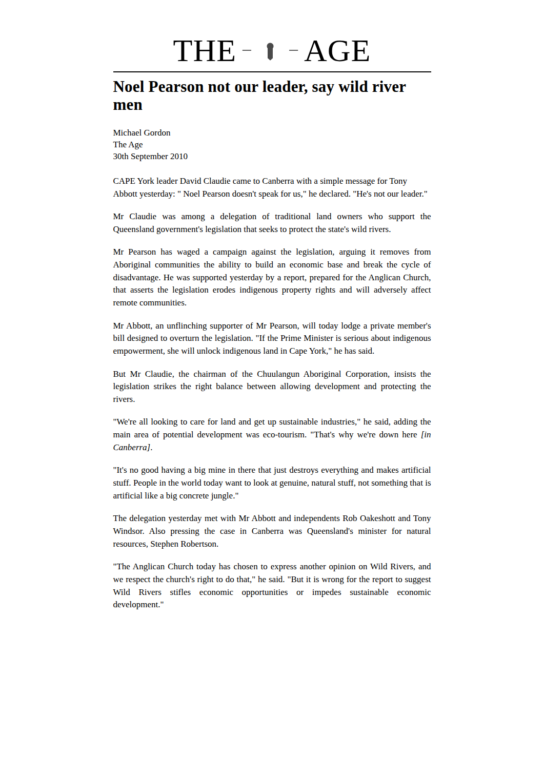THE AGE
Noel Pearson not our leader, say wild river men
Michael Gordon
The Age
30th September 2010
CAPE York leader David Claudie came to Canberra with a simple message for Tony Abbott yesterday: " Noel Pearson doesn't speak for us," he declared. "He's not our leader."
Mr Claudie was among a delegation of traditional land owners who support the Queensland government's legislation that seeks to protect the state's wild rivers.
Mr Pearson has waged a campaign against the legislation, arguing it removes from Aboriginal communities the ability to build an economic base and break the cycle of disadvantage. He was supported yesterday by a report, prepared for the Anglican Church, that asserts the legislation erodes indigenous property rights and will adversely affect remote communities.
Mr Abbott, an unflinching supporter of Mr Pearson, will today lodge a private member's bill designed to overturn the legislation. "If the Prime Minister is serious about indigenous empowerment, she will unlock indigenous land in Cape York," he has said.
But Mr Claudie, the chairman of the Chuulangun Aboriginal Corporation, insists the legislation strikes the right balance between allowing development and protecting the rivers.
"We're all looking to care for land and get up sustainable industries," he said, adding the main area of potential development was eco-tourism. "That's why we're down here [in Canberra].
"It's no good having a big mine in there that just destroys everything and makes artificial stuff. People in the world today want to look at genuine, natural stuff, not something that is artificial like a big concrete jungle."
The delegation yesterday met with Mr Abbott and independents Rob Oakeshott and Tony Windsor. Also pressing the case in Canberra was Queensland's minister for natural resources, Stephen Robertson.
"The Anglican Church today has chosen to express another opinion on Wild Rivers, and we respect the church's right to do that," he said. "But it is wrong for the report to suggest Wild Rivers stifles economic opportunities or impedes sustainable economic development."